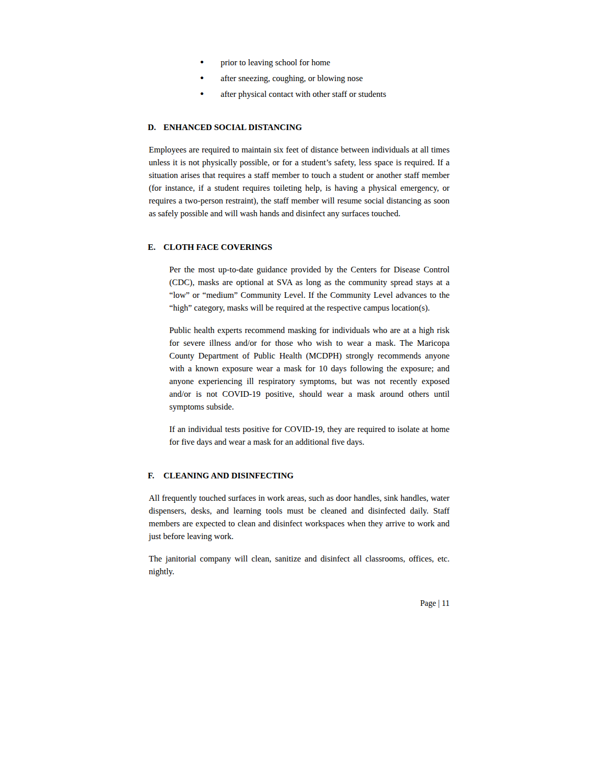prior to leaving school for home
after sneezing, coughing, or blowing nose
after physical contact with other staff or students
D. ENHANCED SOCIAL DISTANCING
Employees are required to maintain six feet of distance between individuals at all times unless it is not physically possible, or for a student’s safety, less space is required. If a situation arises that requires a staff member to touch a student or another staff member (for instance, if a student requires toileting help, is having a physical emergency, or requires a two-person restraint), the staff member will resume social distancing as soon as safely possible and will wash hands and disinfect any surfaces touched.
E. CLOTH FACE COVERINGS
Per the most up-to-date guidance provided by the Centers for Disease Control (CDC), masks are optional at SVA as long as the community spread stays at a “low” or “medium” Community Level. If the Community Level advances to the “high” category, masks will be required at the respective campus location(s).
Public health experts recommend masking for individuals who are at a high risk for severe illness and/or for those who wish to wear a mask. The Maricopa County Department of Public Health (MCDPH) strongly recommends anyone with a known exposure wear a mask for 10 days following the exposure; and anyone experiencing ill respiratory symptoms, but was not recently exposed and/or is not COVID-19 positive, should wear a mask around others until symptoms subside.
If an individual tests positive for COVID-19, they are required to isolate at home for five days and wear a mask for an additional five days.
F. CLEANING AND DISINFECTING
All frequently touched surfaces in work areas, such as door handles, sink handles, water dispensers, desks, and learning tools must be cleaned and disinfected daily. Staff members are expected to clean and disinfect workspaces when they arrive to work and just before leaving work.
The janitorial company will clean, sanitize and disinfect all classrooms, offices, etc. nightly.
Page | 11